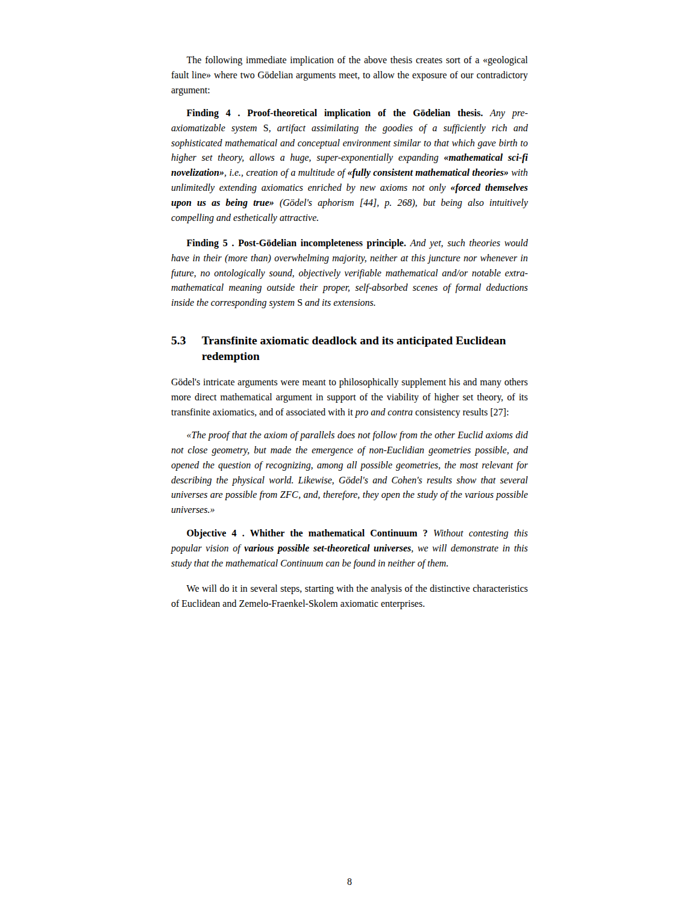The following immediate implication of the above thesis creates sort of a «geological fault line» where two Gödelian arguments meet, to allow the exposure of our contradictory argument:
Finding 4 . Proof-theoretical implication of the Gödelian thesis. Any pre-axiomatizable system S, artifact assimilating the goodies of a sufficiently rich and sophisticated mathematical and conceptual environment similar to that which gave birth to higher set theory, allows a huge, super-exponentially expanding «mathematical sci-fi novelization», i.e., creation of a multitude of «fully consistent mathematical theories» with unlimitedly extending axiomatics enriched by new axioms not only «forced themselves upon us as being true» (Gödel's aphorism [44], p. 268), but being also intuitively compelling and esthetically attractive.
Finding 5 . Post-Gödelian incompleteness principle. And yet, such theories would have in their (more than) overwhelming majority, neither at this juncture nor whenever in future, no ontologically sound, objectively verifiable mathematical and/or notable extra-mathematical meaning outside their proper, self-absorbed scenes of formal deductions inside the corresponding system S and its extensions.
5.3 Transfinite axiomatic deadlock and its anticipated Euclidean redemption
Gödel's intricate arguments were meant to philosophically supplement his and many others more direct mathematical argument in support of the viability of higher set theory, of its transfinite axiomatics, and of associated with it pro and contra consistency results [27]:
«The proof that the axiom of parallels does not follow from the other Euclid axioms did not close geometry, but made the emergence of non-Euclidian geometries possible, and opened the question of recognizing, among all possible geometries, the most relevant for describing the physical world. Likewise, Gödel's and Cohen's results show that several universes are possible from ZFC, and, therefore, they open the study of the various possible universes.»
Objective 4 . Whither the mathematical Continuum ? Without contesting this popular vision of various possible set-theoretical universes, we will demonstrate in this study that the mathematical Continuum can be found in neither of them.
We will do it in several steps, starting with the analysis of the distinctive characteristics of Euclidean and Zemelo-Fraenkel-Skolem axiomatic enterprises.
8